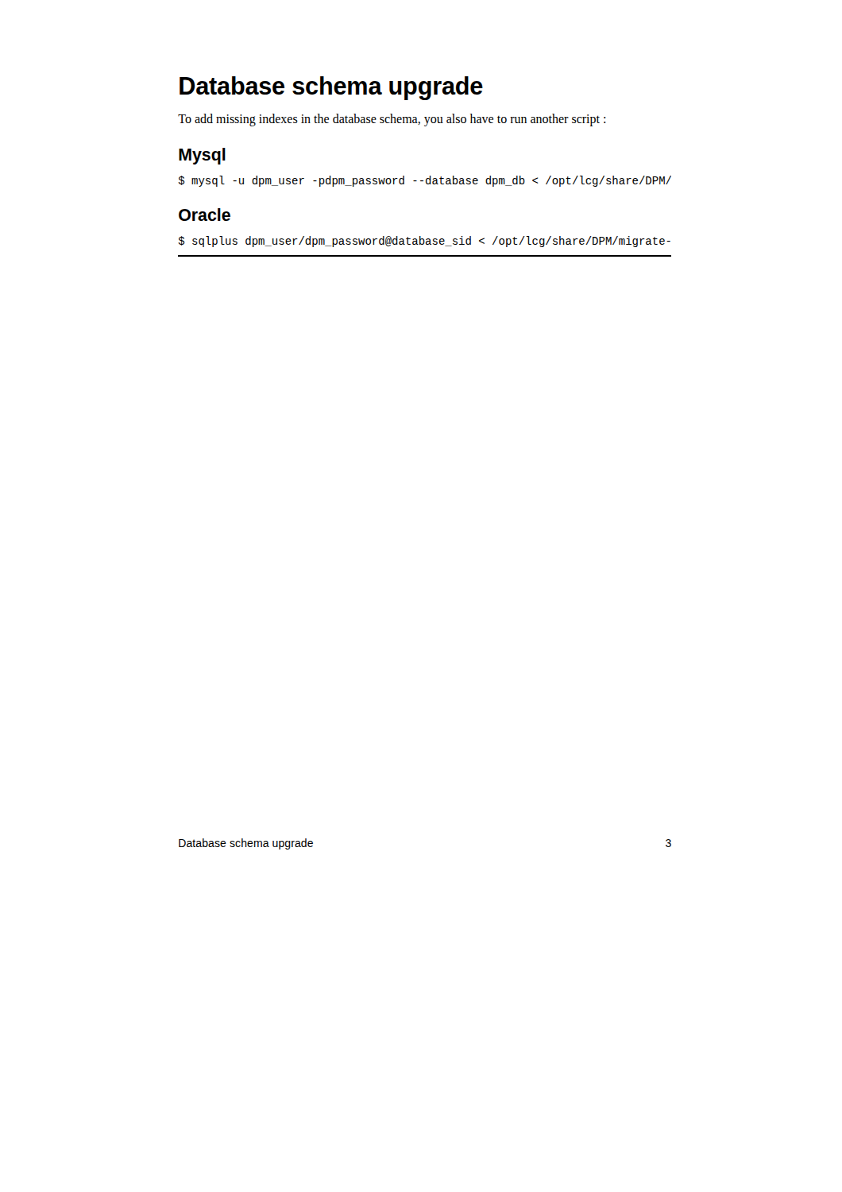Database schema upgrade
To add missing indexes in the database schema, you also have to run another script :
Mysql
$ mysql -u dpm_user -pdpm_password --database dpm_db < /opt/lcg/share/DPM/migrate-mysql-schema-to
Oracle
$ sqlplus dpm_user/dpm_password@database_sid < /opt/lcg/share/DPM/migrate-oracle-schema-to-2-1-0.
Database schema upgrade 3